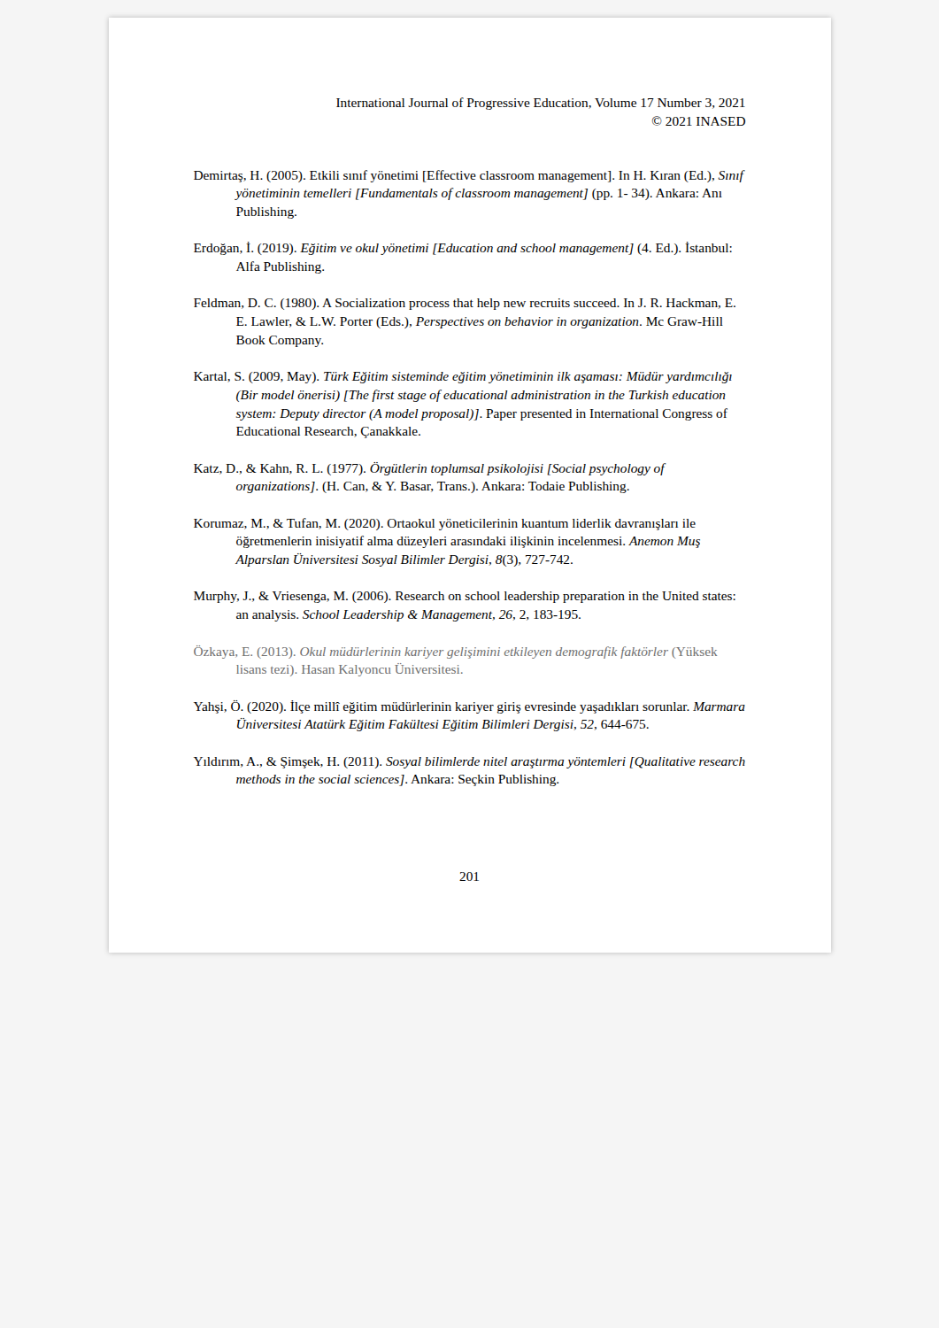International Journal of Progressive Education, Volume 17 Number 3, 2021 © 2021 INASED
Demirtaş, H. (2005). Etkili sınıf yönetimi [Effective classroom management]. In H. Kıran (Ed.), Sınıf yönetiminin temelleri [Fundamentals of classroom management] (pp. 1- 34). Ankara: Anı Publishing.
Erdoğan, İ. (2019). Eğitim ve okul yönetimi [Education and school management] (4. Ed.). İstanbul: Alfa Publishing.
Feldman, D. C. (1980). A Socialization process that help new recruits succeed. In J. R. Hackman, E. E. Lawler, & L.W. Porter (Eds.), Perspectives on behavior in organization. Mc Graw-Hill Book Company.
Kartal, S. (2009, May). Türk Eğitim sisteminde eğitim yönetiminin ilk aşaması: Müdür yardımcılığı (Bir model önerisi) [The first stage of educational administration in the Turkish education system: Deputy director (A model proposal)]. Paper presented in International Congress of Educational Research, Çanakkale.
Katz, D., & Kahn, R. L. (1977). Örgütlerin toplumsal psikolojisi [Social psychology of organizations]. (H. Can, & Y. Basar, Trans.). Ankara: Todaie Publishing.
Korumaz, M., & Tufan, M. (2020). Ortaokul yöneticilerinin kuantum liderlik davranışları ile öğretmenlerin inisiyatif alma düzeyleri arasındaki ilişkinin incelenmesi. Anemon Muş Alparslan Üniversitesi Sosyal Bilimler Dergisi, 8(3), 727-742.
Murphy, J., & Vriesenga, M. (2006). Research on school leadership preparation in the United states: an analysis. School Leadership & Management, 26, 2, 183-195.
Özkaya, E. (2013). Okul müdürlerinin kariyer gelişimini etkileyen demografik faktörler (Yüksek lisans tezi). Hasan Kalyoncu Üniversitesi.
Yahşi, Ö. (2020). İlçe millî eğitim müdürlerinin kariyer giriş evresinde yaşadıkları sorunlar. Marmara Üniversitesi Atatürk Eğitim Fakültesi Eğitim Bilimleri Dergisi, 52, 644-675.
Yıldırım, A., & Şimşek, H. (2011). Sosyal bilimlerde nitel araştırma yöntemleri [Qualitative research methods in the social sciences]. Ankara: Seçkin Publishing.
201